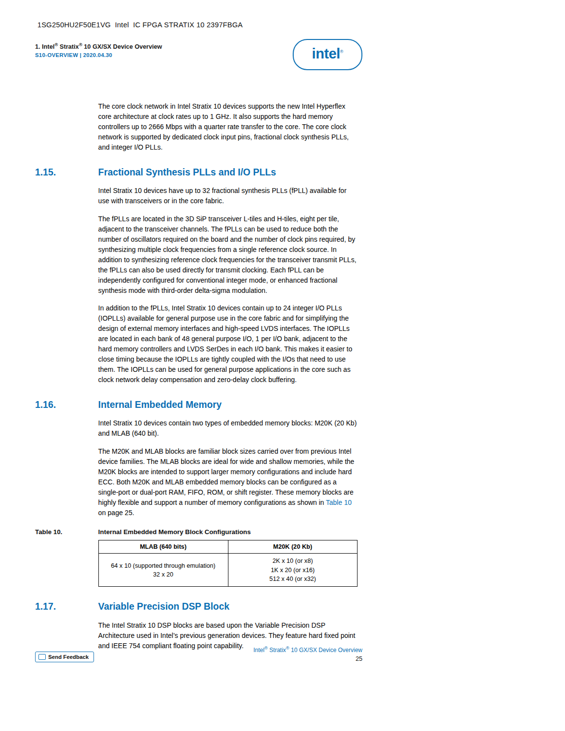1SG250HU2F50E1VG Intel IC FPGA STRATIX 10 2397FBGA
1. Intel® Stratix® 10 GX/SX Device Overview
S10-OVERVIEW | 2020.04.30
intel®
The core clock network in Intel Stratix 10 devices supports the new Intel Hyperflex core architecture at clock rates up to 1 GHz. It also supports the hard memory controllers up to 2666 Mbps with a quarter rate transfer to the core. The core clock network is supported by dedicated clock input pins, fractional clock synthesis PLLs, and integer I/O PLLs.
1.15. Fractional Synthesis PLLs and I/O PLLs
Intel Stratix 10 devices have up to 32 fractional synthesis PLLs (fPLL) available for use with transceivers or in the core fabric.
The fPLLs are located in the 3D SiP transceiver L-tiles and H-tiles, eight per tile, adjacent to the transceiver channels. The fPLLs can be used to reduce both the number of oscillators required on the board and the number of clock pins required, by synthesizing multiple clock frequencies from a single reference clock source. In addition to synthesizing reference clock frequencies for the transceiver transmit PLLs, the fPLLs can also be used directly for transmit clocking. Each fPLL can be independently configured for conventional integer mode, or enhanced fractional synthesis mode with third-order delta-sigma modulation.
In addition to the fPLLs, Intel Stratix 10 devices contain up to 24 integer I/O PLLs (IOPLLs) available for general purpose use in the core fabric and for simplifying the design of external memory interfaces and high-speed LVDS interfaces. The IOPLLs are located in each bank of 48 general purpose I/O, 1 per I/O bank, adjacent to the hard memory controllers and LVDS SerDes in each I/O bank. This makes it easier to close timing because the IOPLLs are tightly coupled with the I/Os that need to use them. The IOPLLs can be used for general purpose applications in the core such as clock network delay compensation and zero-delay clock buffering.
1.16. Internal Embedded Memory
Intel Stratix 10 devices contain two types of embedded memory blocks: M20K (20 Kb) and MLAB (640 bit).
The M20K and MLAB blocks are familiar block sizes carried over from previous Intel device families. The MLAB blocks are ideal for wide and shallow memories, while the M20K blocks are intended to support larger memory configurations and include hard ECC. Both M20K and MLAB embedded memory blocks can be configured as a single-port or dual-port RAM, FIFO, ROM, or shift register. These memory blocks are highly flexible and support a number of memory configurations as shown in Table 10 on page 25.
Table 10. Internal Embedded Memory Block Configurations
| MLAB (640 bits) | M20K (20 Kb) |
| --- | --- |
| 64 x 10 (supported through emulation) 32 x 20 | 2K x 10 (or x8) 1K x 20 (or x16) 512 x 40 (or x32) |
1.17. Variable Precision DSP Block
The Intel Stratix 10 DSP blocks are based upon the Variable Precision DSP Architecture used in Intel’s previous generation devices. They feature hard fixed point and IEEE 754 compliant floating point capability.
Send Feedback
Intel® Stratix® 10 GX/SX Device Overview
25